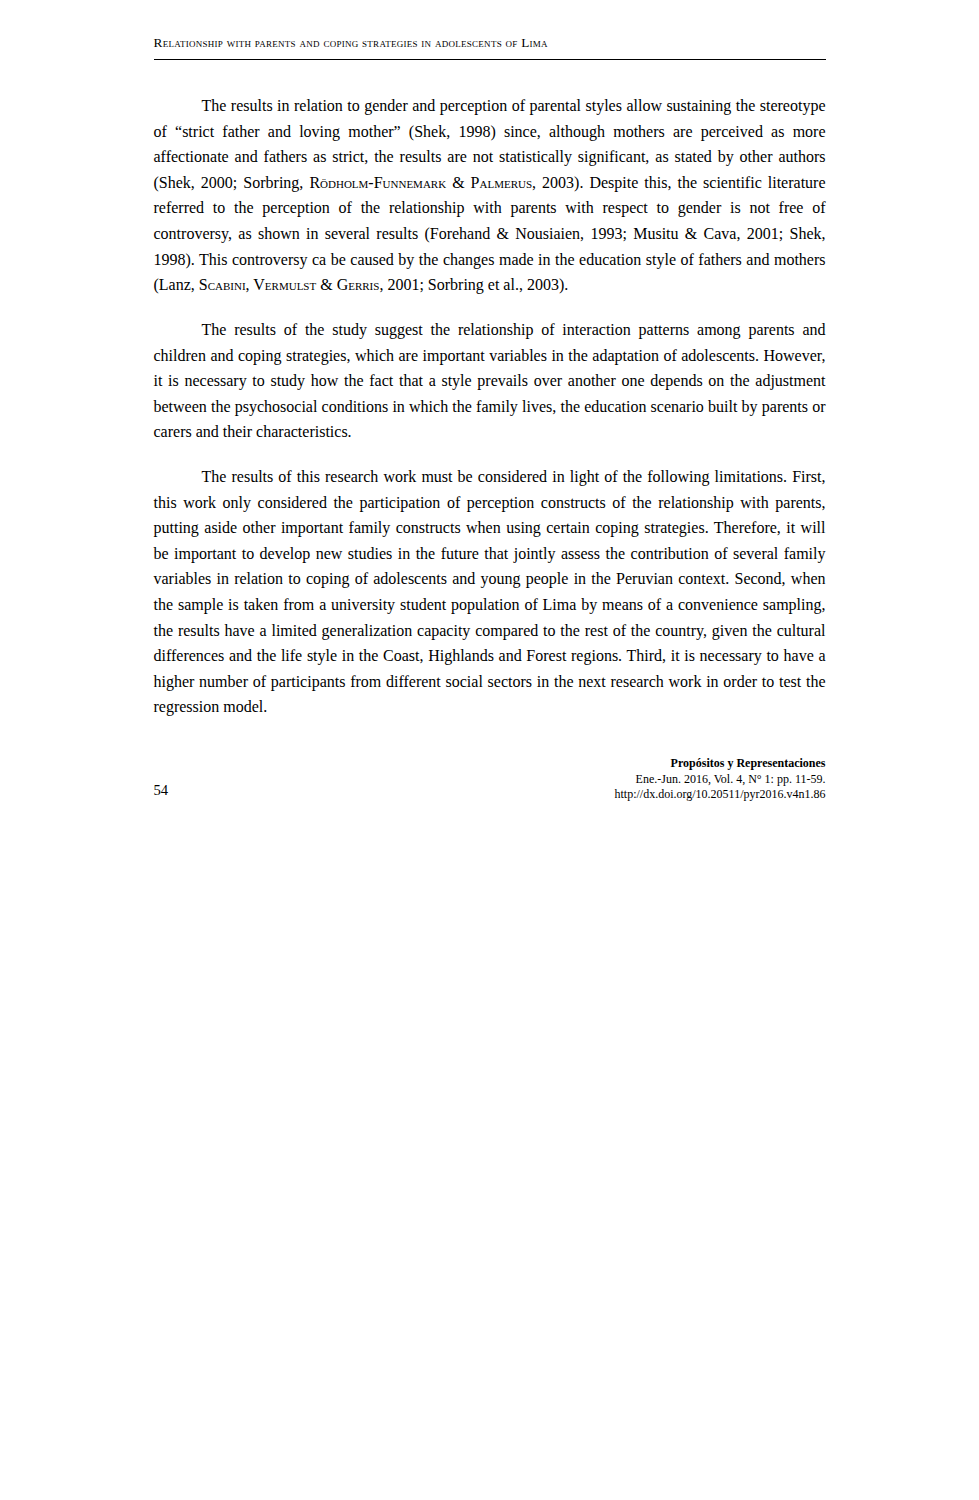Relationship with parents and coping strategies in adolescents of Lima
The results in relation to gender and perception of parental styles allow sustaining the stereotype of “strict father and loving mother” (Shek, 1998) since, although mothers are perceived as more affectionate and fathers as strict, the results are not statistically significant, as stated by other authors (Shek, 2000; Sorbring, Rödholm-Funnemark & Palmerus, 2003). Despite this, the scientific literature referred to the perception of the relationship with parents with respect to gender is not free of controversy, as shown in several results (Forehand & Nousiaien, 1993; Musitu & Cava, 2001; Shek, 1998). This controversy ca be caused by the changes made in the education style of fathers and mothers (Lanz, Scabini, Vermulst & Gerris, 2001; Sorbring et al., 2003).
The results of the study suggest the relationship of interaction patterns among parents and children and coping strategies, which are important variables in the adaptation of adolescents. However, it is necessary to study how the fact that a style prevails over another one depends on the adjustment between the psychosocial conditions in which the family lives, the education scenario built by parents or carers and their characteristics.
The results of this research work must be considered in light of the following limitations. First, this work only considered the participation of perception constructs of the relationship with parents, putting aside other important family constructs when using certain coping strategies. Therefore, it will be important to develop new studies in the future that jointly assess the contribution of several family variables in relation to coping of adolescents and young people in the Peruvian context. Second, when the sample is taken from a university student population of Lima by means of a convenience sampling, the results have a limited generalization capacity compared to the rest of the country, given the cultural differences and the life style in the Coast, Highlands and Forest regions. Third, it is necessary to have a higher number of participants from different social sectors in the next research work in order to test the regression model.
54
Propósitos y Representaciones
Ene.-Jun. 2016, Vol. 4, N° 1: pp. 11-59.
http://dx.doi.org/10.20511/pyr2016.v4n1.86